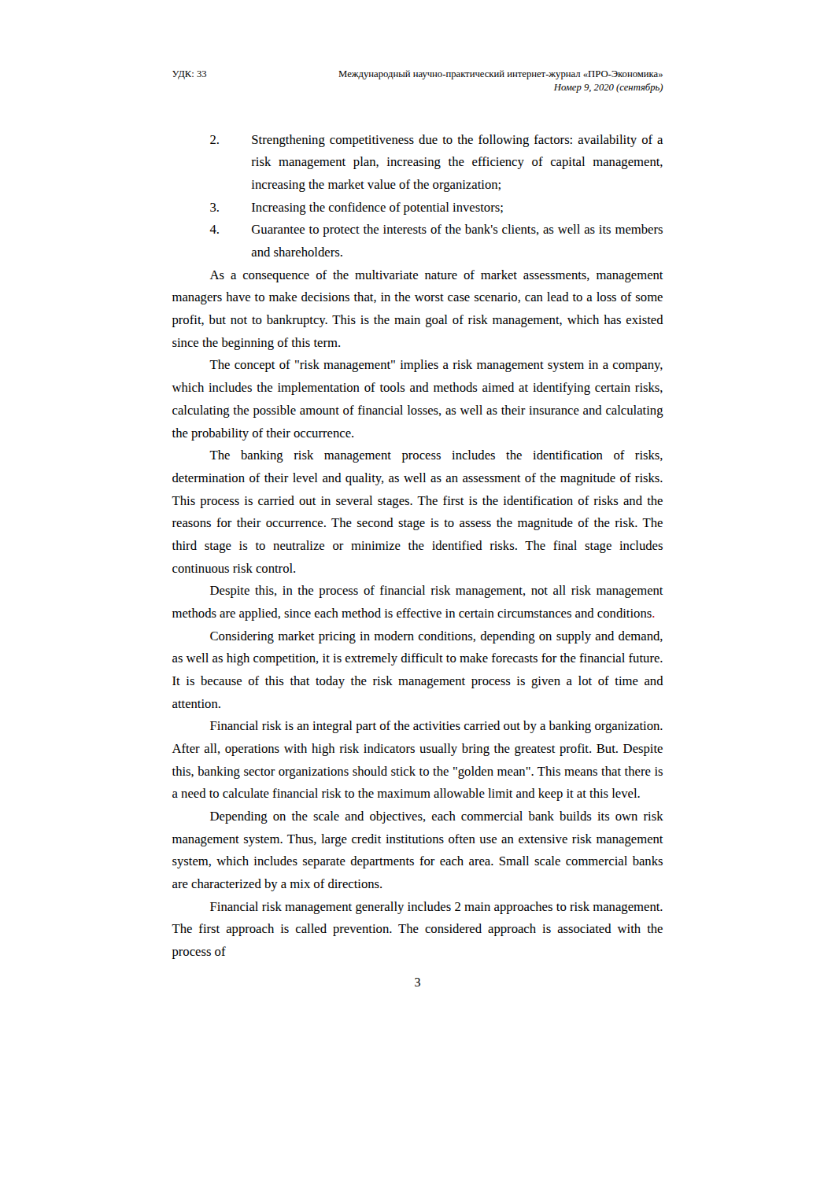УДК: 33
Международный научно-практический интернет-журнал «ПРО-Экономика»
Номер 9, 2020 (сентябрь)
2.
Strengthening competitiveness due to the following factors: availability of a risk management plan, increasing the efficiency of capital management, increasing the market value of the organization;
3.
Increasing the confidence of potential investors;
4.
Guarantee to protect the interests of the bank's clients, as well as its members and shareholders.
As a consequence of the multivariate nature of market assessments, management managers have to make decisions that, in the worst case scenario, can lead to a loss of some profit, but not to bankruptcy. This is the main goal of risk management, which has existed since the beginning of this term.
The concept of "risk management" implies a risk management system in a company, which includes the implementation of tools and methods aimed at identifying certain risks, calculating the possible amount of financial losses, as well as their insurance and calculating the probability of their occurrence.
The banking risk management process includes the identification of risks, determination of their level and quality, as well as an assessment of the magnitude of risks. This process is carried out in several stages. The first is the identification of risks and the reasons for their occurrence. The second stage is to assess the magnitude of the risk. The third stage is to neutralize or minimize the identified risks. The final stage includes continuous risk control.
Despite this, in the process of financial risk management, not all risk management methods are applied, since each method is effective in certain circumstances and conditions.
Considering market pricing in modern conditions, depending on supply and demand, as well as high competition, it is extremely difficult to make forecasts for the financial future. It is because of this that today the risk management process is given a lot of time and attention.
Financial risk is an integral part of the activities carried out by a banking organization. After all, operations with high risk indicators usually bring the greatest profit. But. Despite this, banking sector organizations should stick to the "golden mean". This means that there is a need to calculate financial risk to the maximum allowable limit and keep it at this level.
Depending on the scale and objectives, each commercial bank builds its own risk management system. Thus, large credit institutions often use an extensive risk management system, which includes separate departments for each area. Small scale commercial banks are characterized by a mix of directions.
Financial risk management generally includes 2 main approaches to risk management. The first approach is called prevention. The considered approach is associated with the process of
3